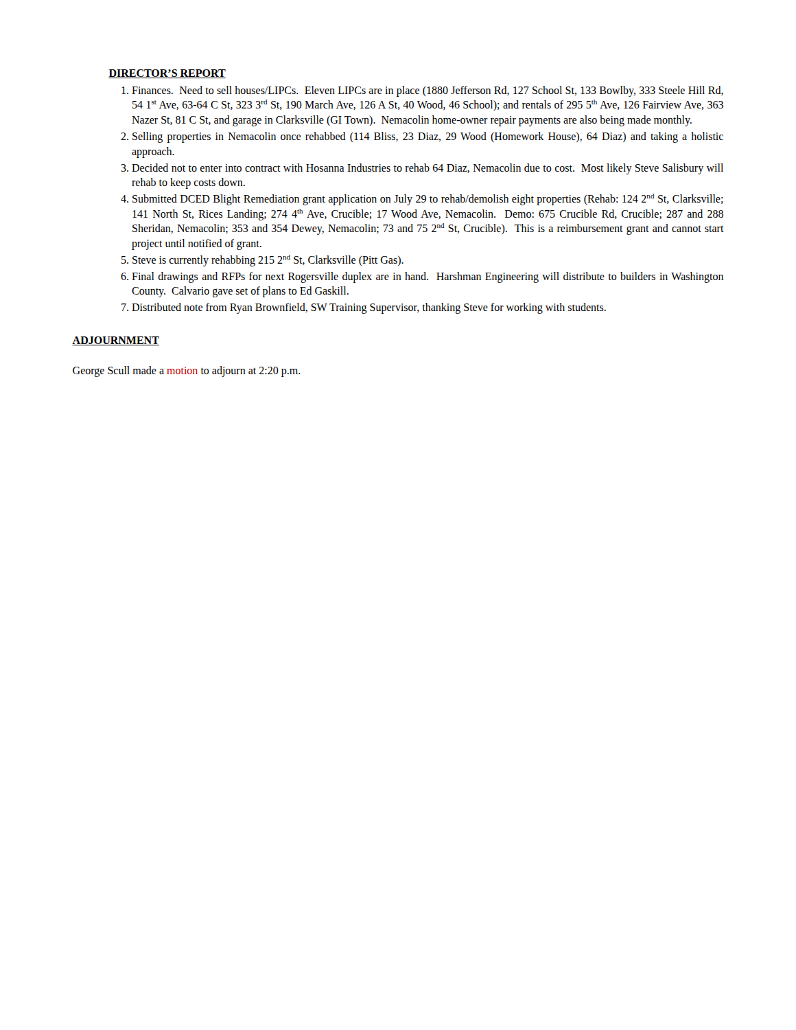Director’s Report
Finances. Need to sell houses/LIPCs. Eleven LIPCs are in place (1880 Jefferson Rd, 127 School St, 133 Bowlby, 333 Steele Hill Rd, 54 1st Ave, 63-64 C St, 323 3rd St, 190 March Ave, 126 A St, 40 Wood, 46 School); and rentals of 295 5th Ave, 126 Fairview Ave, 363 Nazer St, 81 C St, and garage in Clarksville (GI Town). Nemacolin home-owner repair payments are also being made monthly.
Selling properties in Nemacolin once rehabbed (114 Bliss, 23 Diaz, 29 Wood (Homework House), 64 Diaz) and taking a holistic approach.
Decided not to enter into contract with Hosanna Industries to rehab 64 Diaz, Nemacolin due to cost. Most likely Steve Salisbury will rehab to keep costs down.
Submitted DCED Blight Remediation grant application on July 29 to rehab/demolish eight properties (Rehab: 124 2nd St, Clarksville; 141 North St, Rices Landing; 274 4th Ave, Crucible; 17 Wood Ave, Nemacolin. Demo: 675 Crucible Rd, Crucible; 287 and 288 Sheridan, Nemacolin; 353 and 354 Dewey, Nemacolin; 73 and 75 2nd St, Crucible). This is a reimbursement grant and cannot start project until notified of grant.
Steve is currently rehabbing 215 2nd St, Clarksville (Pitt Gas).
Final drawings and RFPs for next Rogersville duplex are in hand. Harshman Engineering will distribute to builders in Washington County. Calvario gave set of plans to Ed Gaskill.
Distributed note from Ryan Brownfield, SW Training Supervisor, thanking Steve for working with students.
Adjournment
George Scull made a motion to adjourn at 2:20 p.m.